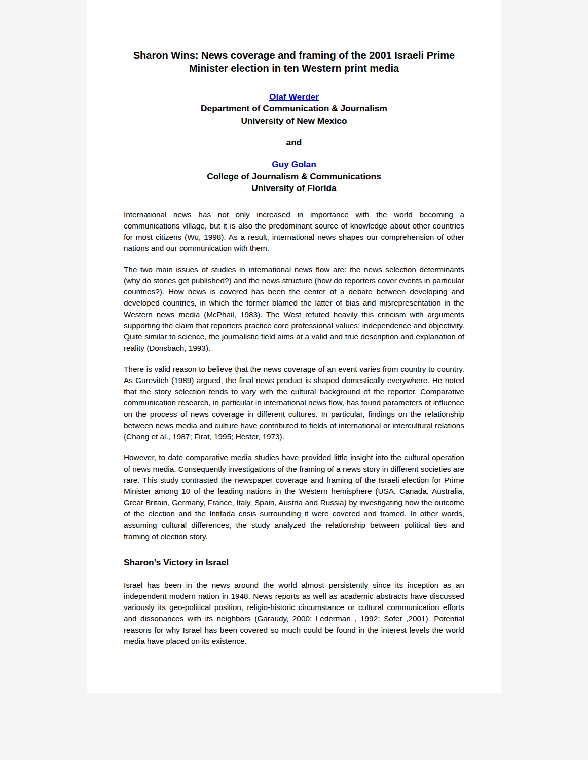Sharon Wins: News coverage and framing of the 2001 Israeli Prime Minister election in ten Western print media
Olaf Werder
Department of Communication & Journalism University of New Mexico and Guy Golan
College of Journalism & Communications University of Florida
International news has not only increased in importance with the world becoming a communications village, but it is also the predominant source of knowledge about other countries for most citizens (Wu, 1998). As a result, international news shapes our comprehension of other nations and our communication with them.
The two main issues of studies in international news flow are: the news selection determinants (why do stories get published?) and the news structure (how do reporters cover events in particular countries?). How news is covered has been the center of a debate between developing and developed countries, in which the former blamed the latter of bias and misrepresentation in the Western news media (McPhail, 1983). The West refuted heavily this criticism with arguments supporting the claim that reporters practice core professional values: independence and objectivity. Quite similar to science, the journalistic field aims at a valid and true description and explanation of reality (Donsbach, 1993).
There is valid reason to believe that the news coverage of an event varies from country to country. As Gurevitch (1989) argued, the final news product is shaped domestically everywhere. He noted that the story selection tends to vary with the cultural background of the reporter. Comparative communication research, in particular in international news flow, has found parameters of influence on the process of news coverage in different cultures. In particular, findings on the relationship between news media and culture have contributed to fields of international or intercultural relations (Chang et al., 1987; Firat, 1995; Hester, 1973).
However, to date comparative media studies have provided little insight into the cultural operation of news media. Consequently investigations of the framing of a news story in different societies are rare. This study contrasted the newspaper coverage and framing of the Israeli election for Prime Minister among 10 of the leading nations in the Western hemisphere (USA, Canada, Australia, Great Britain, Germany, France, Italy, Spain, Austria and Russia) by investigating how the outcome of the election and the Intifada crisis surrounding it were covered and framed. In other words, assuming cultural differences, the study analyzed the relationship between political ties and framing of election story.
Sharon’s Victory in Israel
Israel has been in the news around the world almost persistently since its inception as an independent modern nation in 1948. News reports as well as academic abstracts have discussed variously its geo-political position, religio-historic circumstance or cultural communication efforts and dissonances with its neighbors (Garaudy, 2000; Lederman , 1992; Sofer ,2001). Potential reasons for why Israel has been covered so much could be found in the interest levels the world media have placed on its existence.